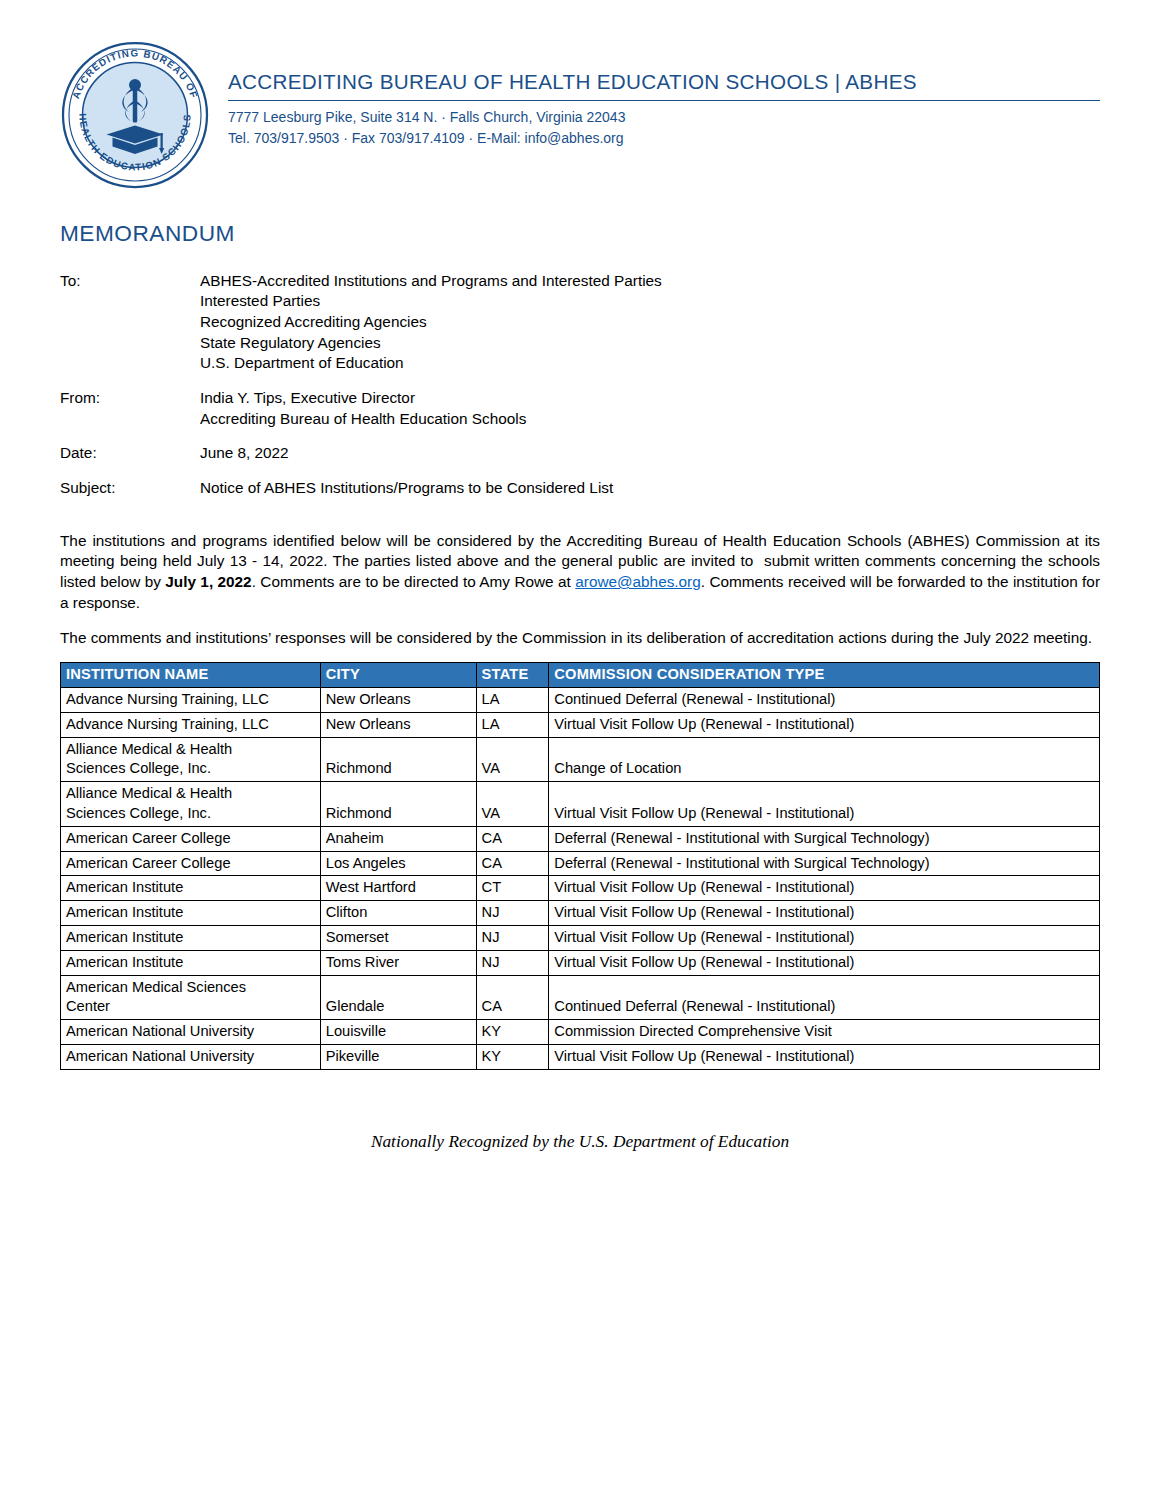ACCREDITING BUREAU OF HEALTH EDUCATION SCHOOLS
ACCREDITING BUREAU OF HEALTH EDUCATION SCHOOLS | ABHES
7777 Leesburg Pike, Suite 314 N. · Falls Church, Virginia 22043
Tel. 703/917.9503 · Fax 703/917.4109 · E-Mail: info@abhes.org
MEMORANDUM
| To: | ABHES-Accredited Institutions and Programs and Interested Parties Interested Parties Recognized Accrediting Agencies State Regulatory Agencies U.S. Department of Education |
| From: | India Y. Tips, Executive Director Accrediting Bureau of Health Education Schools |
| Date: | June 8, 2022 |
| Subject: | Notice of ABHES Institutions/Programs to be Considered List |
The institutions and programs identified below will be considered by the Accrediting Bureau of Health Education Schools (ABHES) Commission at its meeting being held July 13 - 14, 2022. The parties listed above and the general public are invited to submit written comments concerning the schools listed below by July 1, 2022. Comments are to be directed to Amy Rowe at arowe@abhes.org. Comments received will be forwarded to the institution for a response.
The comments and institutions’ responses will be considered by the Commission in its deliberation of accreditation actions during the July 2022 meeting.
| INSTITUTION NAME | CITY | STATE | COMMISSION CONSIDERATION TYPE |
| --- | --- | --- | --- |
| Advance Nursing Training, LLC | New Orleans | LA | Continued Deferral (Renewal - Institutional) |
| Advance Nursing Training, LLC | New Orleans | LA | Virtual Visit Follow Up (Renewal - Institutional) |
| Alliance Medical & Health Sciences College, Inc. | Richmond | VA | Change of Location |
| Alliance Medical & Health Sciences College, Inc. | Richmond | VA | Virtual Visit Follow Up (Renewal - Institutional) |
| American Career College | Anaheim | CA | Deferral (Renewal - Institutional with Surgical Technology) |
| American Career College | Los Angeles | CA | Deferral (Renewal - Institutional with Surgical Technology) |
| American Institute | West Hartford | CT | Virtual Visit Follow Up (Renewal - Institutional) |
| American Institute | Clifton | NJ | Virtual Visit Follow Up (Renewal - Institutional) |
| American Institute | Somerset | NJ | Virtual Visit Follow Up (Renewal - Institutional) |
| American Institute | Toms River | NJ | Virtual Visit Follow Up (Renewal - Institutional) |
| American Medical Sciences Center | Glendale | CA | Continued Deferral (Renewal - Institutional) |
| American National University | Louisville | KY | Commission Directed Comprehensive Visit |
| American National University | Pikeville | KY | Virtual Visit Follow Up (Renewal - Institutional) |
Nationally Recognized by the U.S. Department of Education